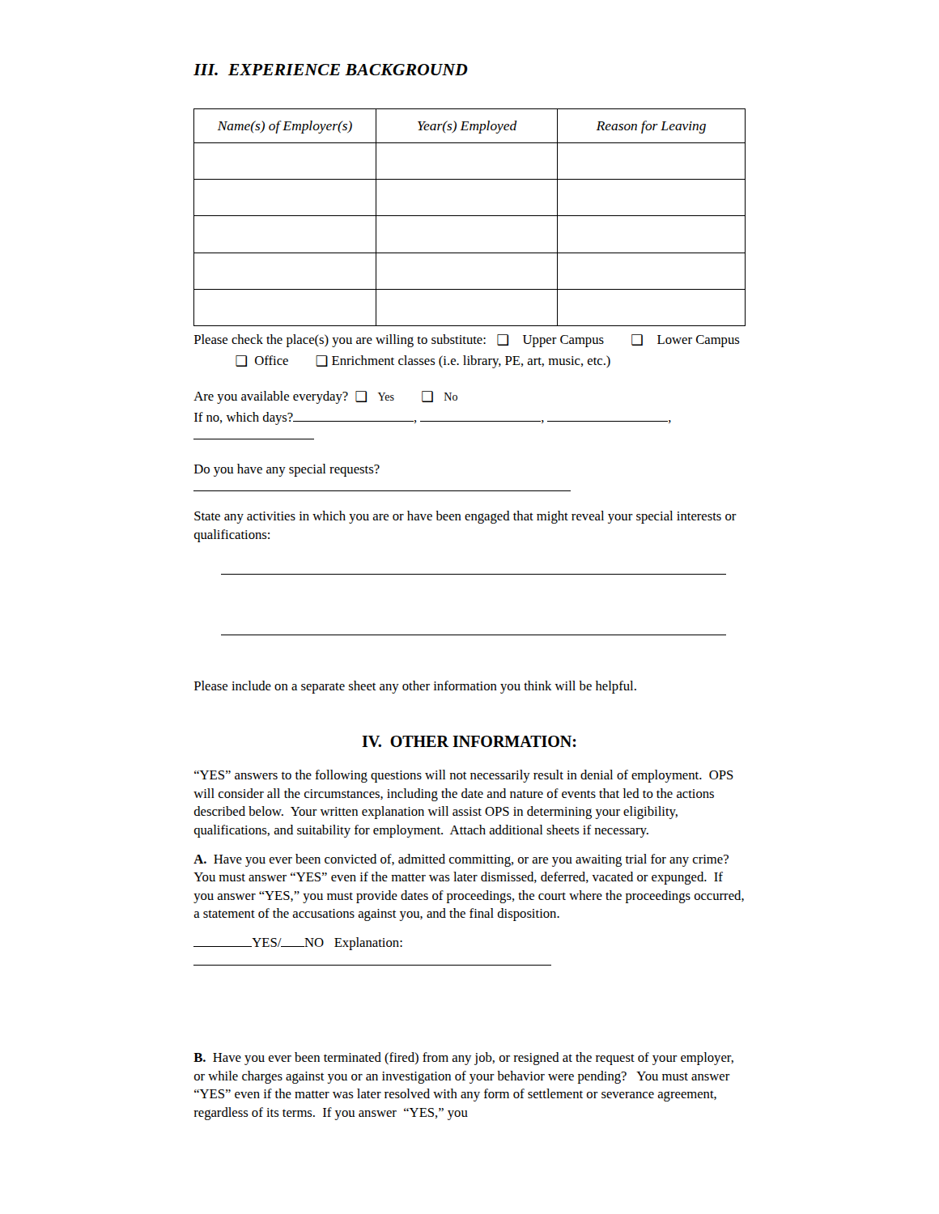III. EXPERIENCE BACKGROUND
| Name(s) of Employer(s) | Year(s) Employed | Reason for Leaving |
| --- | --- | --- |
Please check the place(s) you are willing to substitute: ❑ Upper Campus ❑ Lower Campus
❑ Office ❑ Enrichment classes (i.e. library, PE, art, music, etc.)
Are you available everyday? ❑ Yes ❑ No
If no, which days? , , ,
Do you have any special requests?
State any activities in which you are or have been engaged that might reveal your special interests or qualifications:
Please include on a separate sheet any other information you think will be helpful.
IV. OTHER INFORMATION:
“YES” answers to the following questions will not necessarily result in denial of employment. OPS will consider all the circumstances, including the date and nature of events that led to the actions described below. Your written explanation will assist OPS in determining your eligibility, qualifications, and suitability for employment. Attach additional sheets if necessary.
A. Have you ever been convicted of, admitted committing, or are you awaiting trial for any crime? You must answer “YES” even if the matter was later dismissed, deferred, vacated or expunged. If you answer “YES,” you must provide dates of proceedings, the court where the proceedings occurred, a statement of the accusations against you, and the final disposition.
YES/ NO Explanation:
B. Have you ever been terminated (fired) from any job, or resigned at the request of your employer, or while charges against you or an investigation of your behavior were pending? You must answer “YES” even if the matter was later resolved with any form of settlement or severance agreement, regardless of its terms. If you answer “YES,” you